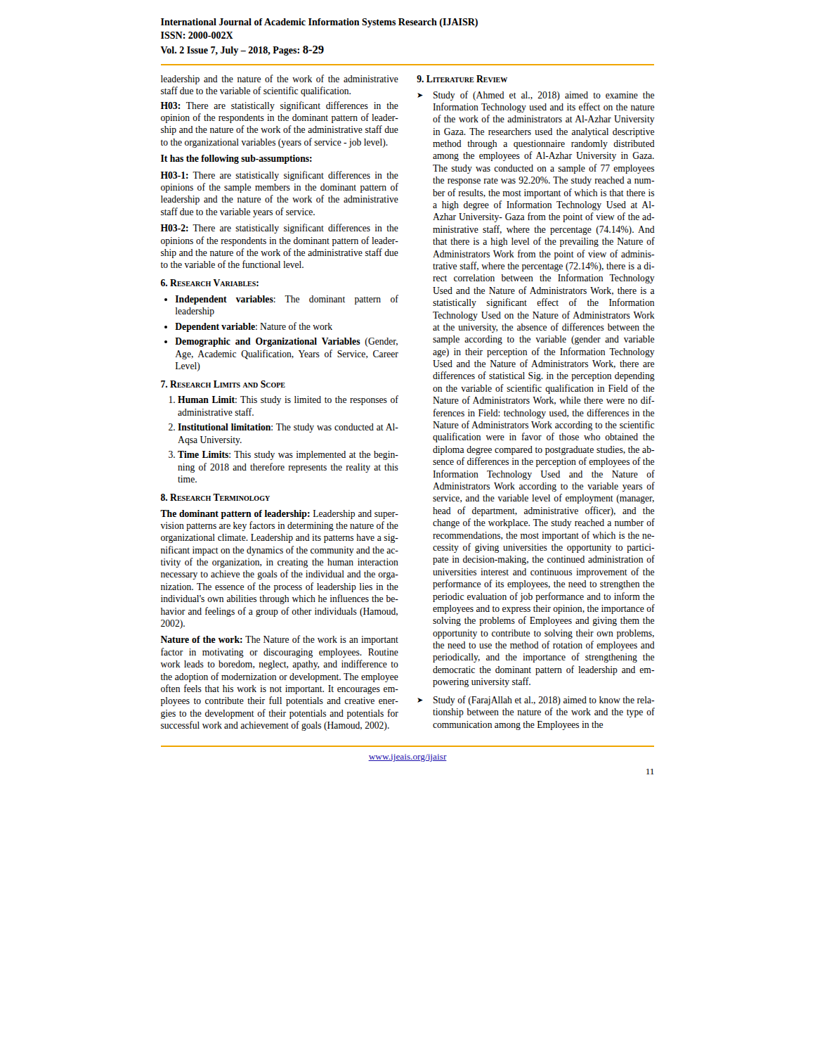International Journal of Academic Information Systems Research (IJAISR)
ISSN: 2000-002X
Vol. 2 Issue 7, July – 2018, Pages: 8-29
leadership and the nature of the work of the administrative staff due to the variable of scientific qualification.
H03: There are statistically significant differences in the opinion of the respondents in the dominant pattern of leadership and the nature of the work of the administrative staff due to the organizational variables (years of service - job level).
It has the following sub-assumptions:
H03-1: There are statistically significant differences in the opinions of the sample members in the dominant pattern of leadership and the nature of the work of the administrative staff due to the variable years of service.
H03-2: There are statistically significant differences in the opinions of the respondents in the dominant pattern of leadership and the nature of the work of the administrative staff due to the variable of the functional level.
6. Research Variables:
Independent variables: The dominant pattern of leadership
Dependent variable: Nature of the work
Demographic and Organizational Variables (Gender, Age, Academic Qualification, Years of Service, Career Level)
7. Research Limits and Scope
Human Limit: This study is limited to the responses of administrative staff.
Institutional limitation: The study was conducted at Al-Aqsa University.
Time Limits: This study was implemented at the beginning of 2018 and therefore represents the reality at this time.
8. Research Terminology
The dominant pattern of leadership: Leadership and supervision patterns are key factors in determining the nature of the organizational climate. Leadership and its patterns have a significant impact on the dynamics of the community and the activity of the organization, in creating the human interaction necessary to achieve the goals of the individual and the organization. The essence of the process of leadership lies in the individual's own abilities through which he influences the behavior and feelings of a group of other individuals (Hamoud, 2002).
Nature of the work: The Nature of the work is an important factor in motivating or discouraging employees. Routine work leads to boredom, neglect, apathy, and indifference to the adoption of modernization or development. The employee often feels that his work is not important. It encourages employees to contribute their full potentials and creative energies to the development of their potentials and potentials for successful work and achievement of goals (Hamoud, 2002).
9. Literature Review
Study of (Ahmed et al., 2018) aimed to examine the Information Technology used and its effect on the nature of the work of the administrators at Al-Azhar University in Gaza. The researchers used the analytical descriptive method through a questionnaire randomly distributed among the employees of Al-Azhar University in Gaza. The study was conducted on a sample of 77 employees the response rate was 92.20%. The study reached a number of results, the most important of which is that there is a high degree of Information Technology Used at Al-Azhar University- Gaza from the point of view of the administrative staff, where the percentage (74.14%). And that there is a high level of the prevailing the Nature of Administrators Work from the point of view of administrative staff, where the percentage (72.14%), there is a direct correlation between the Information Technology Used and the Nature of Administrators Work, there is a statistically significant effect of the Information Technology Used on the Nature of Administrators Work at the university, the absence of differences between the sample according to the variable (gender and variable age) in their perception of the Information Technology Used and the Nature of Administrators Work, there are differences of statistical Sig. in the perception depending on the variable of scientific qualification in Field of the Nature of Administrators Work, while there were no differences in Field: technology used, the differences in the Nature of Administrators Work according to the scientific qualification were in favor of those who obtained the diploma degree compared to postgraduate studies, the absence of differences in the perception of employees of the Information Technology Used and the Nature of Administrators Work according to the variable years of service, and the variable level of employment (manager, head of department, administrative officer), and the change of the workplace. The study reached a number of recommendations, the most important of which is the necessity of giving universities the opportunity to participate in decision-making, the continued administration of universities interest and continuous improvement of the performance of its employees, the need to strengthen the periodic evaluation of job performance and to inform the employees and to express their opinion, the importance of solving the problems of Employees and giving them the opportunity to contribute to solving their own problems, the need to use the method of rotation of employees and periodically, and the importance of strengthening the democratic the dominant pattern of leadership and empowering university staff.
Study of (FarajAllah et al., 2018) aimed to know the relationship between the nature of the work and the type of communication among the Employees in the
www.ijeais.org/ijaisr
11